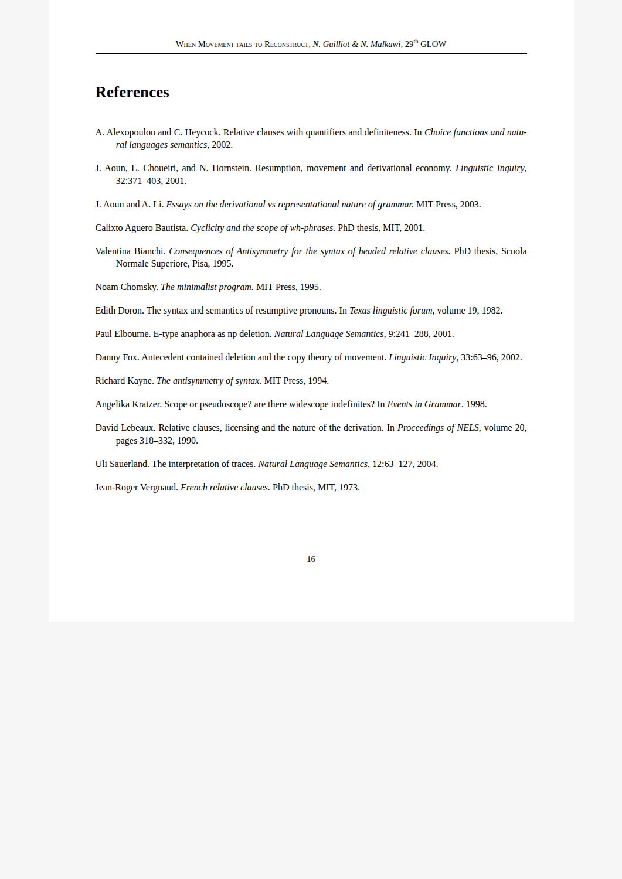When Movement fails to Reconstruct, N. Guilliot & N. Malkawi, 29th GLOW
References
A. Alexopoulou and C. Heycock. Relative clauses with quantifiers and definiteness. In Choice functions and natural languages semantics, 2002.
J. Aoun, L. Choueiri, and N. Hornstein. Resumption, movement and derivational economy. Linguistic Inquiry, 32:371–403, 2001.
J. Aoun and A. Li. Essays on the derivational vs representational nature of grammar. MIT Press, 2003.
Calixto Aguero Bautista. Cyclicity and the scope of wh-phrases. PhD thesis, MIT, 2001.
Valentina Bianchi. Consequences of Antisymmetry for the syntax of headed relative clauses. PhD thesis, Scuola Normale Superiore, Pisa, 1995.
Noam Chomsky. The minimalist program. MIT Press, 1995.
Edith Doron. The syntax and semantics of resumptive pronouns. In Texas linguistic forum, volume 19, 1982.
Paul Elbourne. E-type anaphora as np deletion. Natural Language Semantics, 9:241–288, 2001.
Danny Fox. Antecedent contained deletion and the copy theory of movement. Linguistic Inquiry, 33:63–96, 2002.
Richard Kayne. The antisymmetry of syntax. MIT Press, 1994.
Angelika Kratzer. Scope or pseudoscope? are there widescope indefinites? In Events in Grammar. 1998.
David Lebeaux. Relative clauses, licensing and the nature of the derivation. In Proceedings of NELS, volume 20, pages 318–332, 1990.
Uli Sauerland. The interpretation of traces. Natural Language Semantics, 12:63–127, 2004.
Jean-Roger Vergnaud. French relative clauses. PhD thesis, MIT, 1973.
16